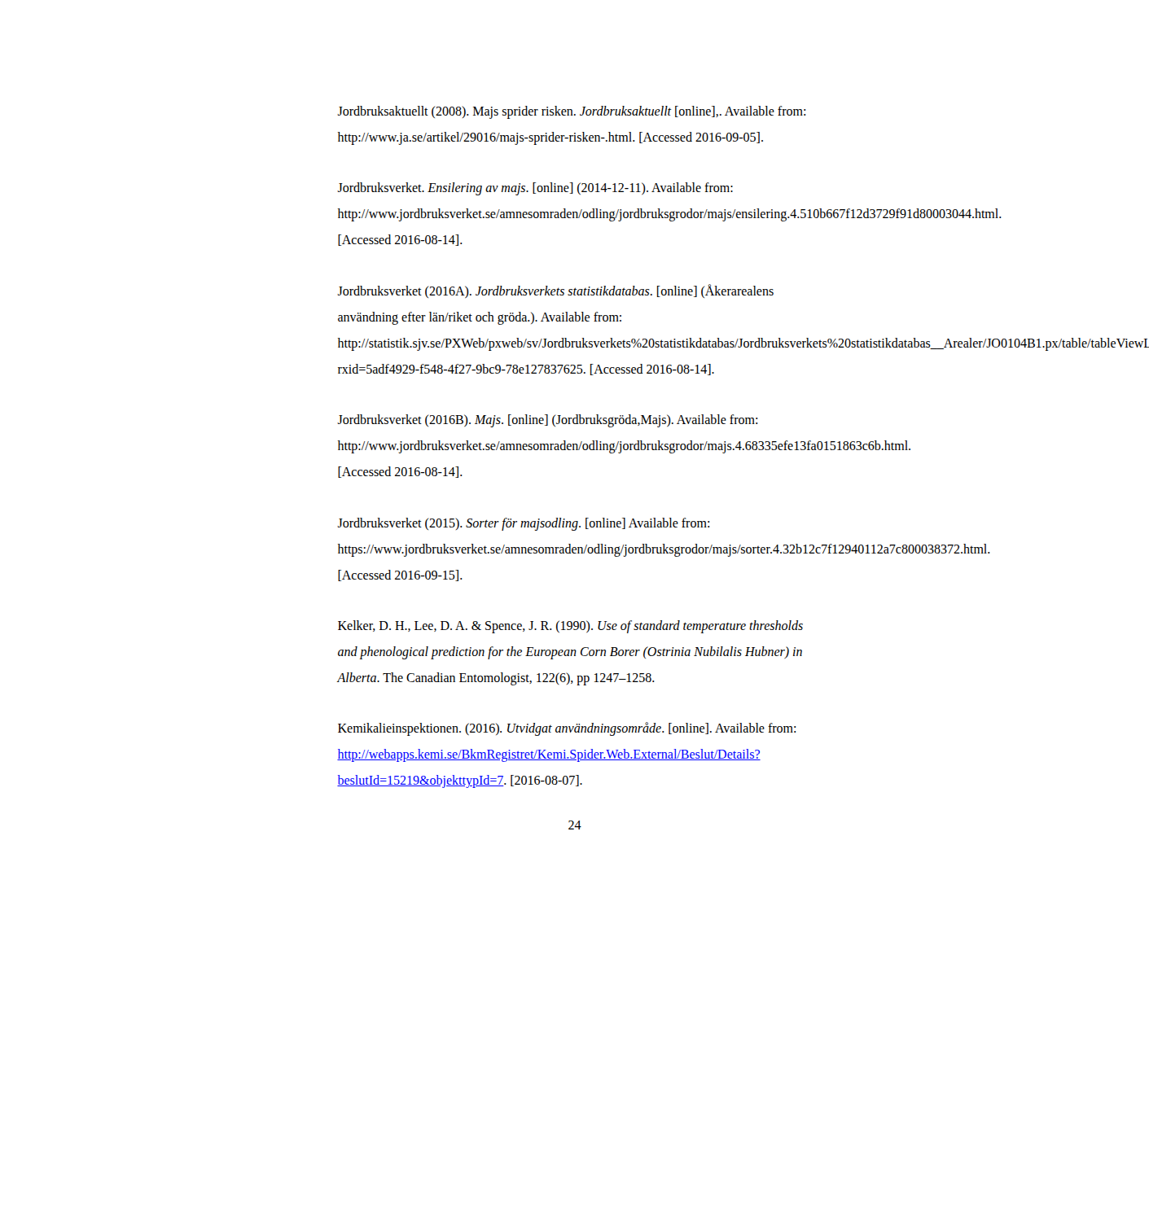Jordbruksaktuellt (2008). Majs sprider risken. Jordbruksaktuellt [online],. Available from: http://www.ja.se/artikel/29016/majs-sprider-risken-.html. [Accessed 2016-09-05].
Jordbruksverket. Ensilering av majs. [online] (2014-12-11). Available from: http://www.jordbruksverket.se/amnesomraden/odling/jordbruksgrodor/majs/ensilering.4.510b667f12d3729f91d80003044.html. [Accessed 2016-08-14].
Jordbruksverket (2016A). Jordbruksverkets statistikdatabas. [online] (Åkerarealens användning efter län/riket och gröda.). Available from: http://statistik.sjv.se/PXWeb/pxweb/sv/Jordbruksverkets%20statistikdatabas/Jordbruksverkets%20statistikdatabas__Arealer/JO0104B1.px/table/tableViewLayout1/?rxid=5adf4929-f548-4f27-9bc9-78e127837625. [Accessed 2016-08-14].
Jordbruksverket (2016B). Majs. [online] (Jordbruksgröda,Majs). Available from: http://www.jordbruksverket.se/amnesomraden/odling/jordbruksgrodor/majs.4.68335efe13fa0151863c6b.html. [Accessed 2016-08-14].
Jordbruksverket (2015). Sorter för majsodling. [online] Available from: https://www.jordbruksverket.se/amnesomraden/odling/jordbruksgrodor/majs/sorter.4.32b12c7f12940112a7c800038372.html. [Accessed 2016-09-15].
Kelker, D. H., Lee, D. A. & Spence, J. R. (1990). Use of standard temperature thresholds and phenological prediction for the European Corn Borer (Ostrinia Nubilalis Hubner) in Alberta. The Canadian Entomologist, 122(6), pp 1247–1258.
Kemikalieinspektionen. (2016). Utvidgat användningsområde. [online]. Available from: http://webapps.kemi.se/BkmRegistret/Kemi.Spider.Web.External/Beslut/Details?beslutId=15219&objekttypId=7. [2016-08-07].
24